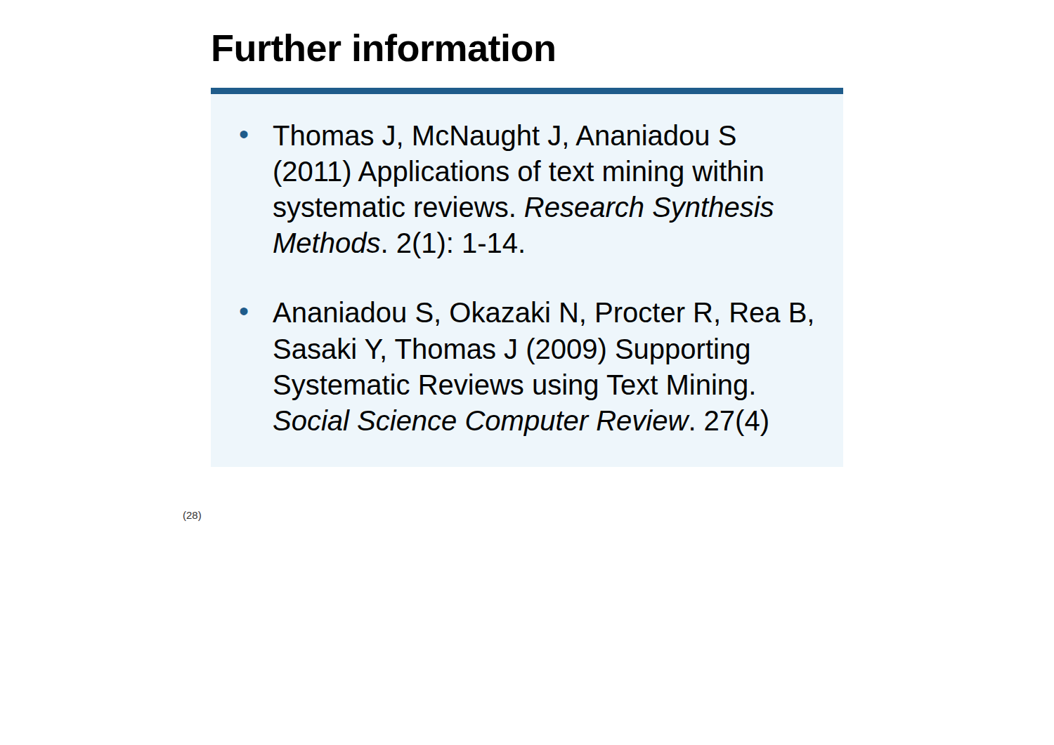Further information
Thomas J, McNaught J, Ananiadou S (2011) Applications of text mining within systematic reviews. Research Synthesis Methods. 2(1): 1-14.
Ananiadou S, Okazaki N, Procter R, Rea B, Sasaki Y, Thomas J (2009) Supporting Systematic Reviews using Text Mining. Social Science Computer Review. 27(4)
(28)